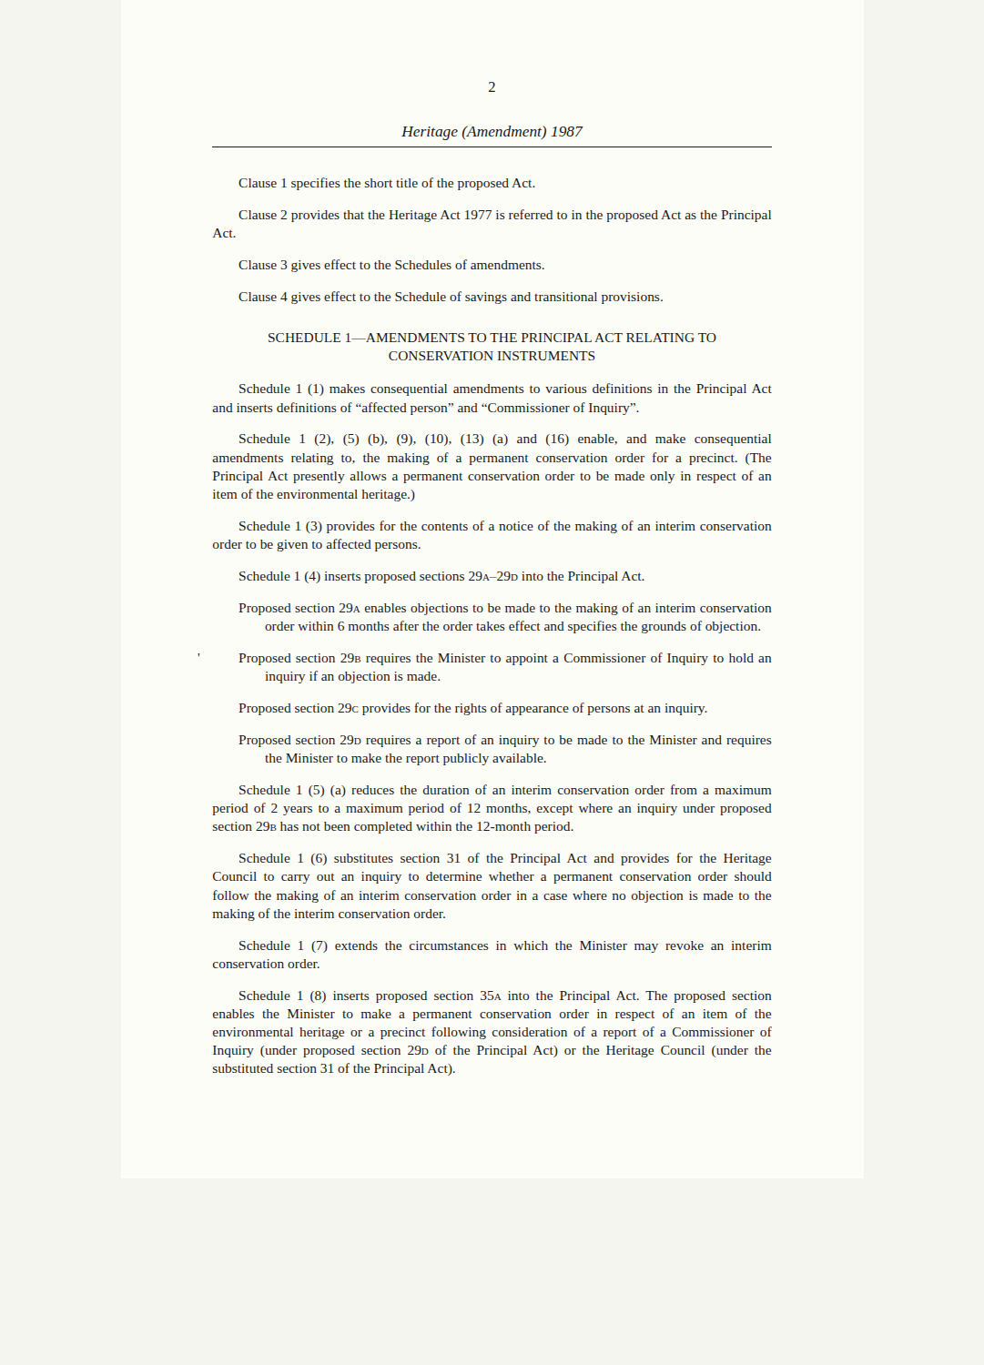2
Heritage (Amendment) 1987
Clause 1 specifies the short title of the proposed Act.
Clause 2 provides that the Heritage Act 1977 is referred to in the proposed Act as the Principal Act.
Clause 3 gives effect to the Schedules of amendments.
Clause 4 gives effect to the Schedule of savings and transitional provisions.
SCHEDULE 1—AMENDMENTS TO THE PRINCIPAL ACT RELATING TOCONSERVATION INSTRUMENTS
Schedule 1 (1) makes consequential amendments to various definitions in the Principal Act and inserts definitions of “affected person” and “Commissioner of Inquiry”.
Schedule 1 (2), (5) (b), (9), (10), (13) (a) and (16) enable, and make consequential amendments relating to, the making of a permanent conservation order for a precinct. (The Principal Act presently allows a permanent conservation order to be made only in respect of an item of the environmental heritage.)
Schedule 1 (3) provides for the contents of a notice of the making of an interim conservation order to be given to affected persons.
Schedule 1 (4) inserts proposed sections 29a–29d into the Principal Act.
Proposed section 29a enables objections to be made to the making of an interim conservation order within 6 months after the order takes effect and specifies the grounds of objection.
Proposed section 29b requires the Minister to appoint a Commissioner of Inquiry to hold an inquiry if an objection is made.
Proposed section 29c provides for the rights of appearance of persons at an inquiry.
Proposed section 29d requires a report of an inquiry to be made to the Minister and requires the Minister to make the report publicly available.
Schedule 1 (5) (a) reduces the duration of an interim conservation order from a maximum period of 2 years to a maximum period of 12 months, except where an inquiry under proposed section 29b has not been completed within the 12-month period.
Schedule 1 (6) substitutes section 31 of the Principal Act and provides for the Heritage Council to carry out an inquiry to determine whether a permanent conservation order should follow the making of an interim conservation order in a case where no objection is made to the making of the interim conservation order.
Schedule 1 (7) extends the circumstances in which the Minister may revoke an interim conservation order.
Schedule 1 (8) inserts proposed section 35a into the Principal Act. The proposed section enables the Minister to make a permanent conservation order in respect of an item of the environmental heritage or a precinct following consideration of a report of a Commissioner of Inquiry (under proposed section 29d of the Principal Act) or the Heritage Council (under the substituted section 31 of the Principal Act).